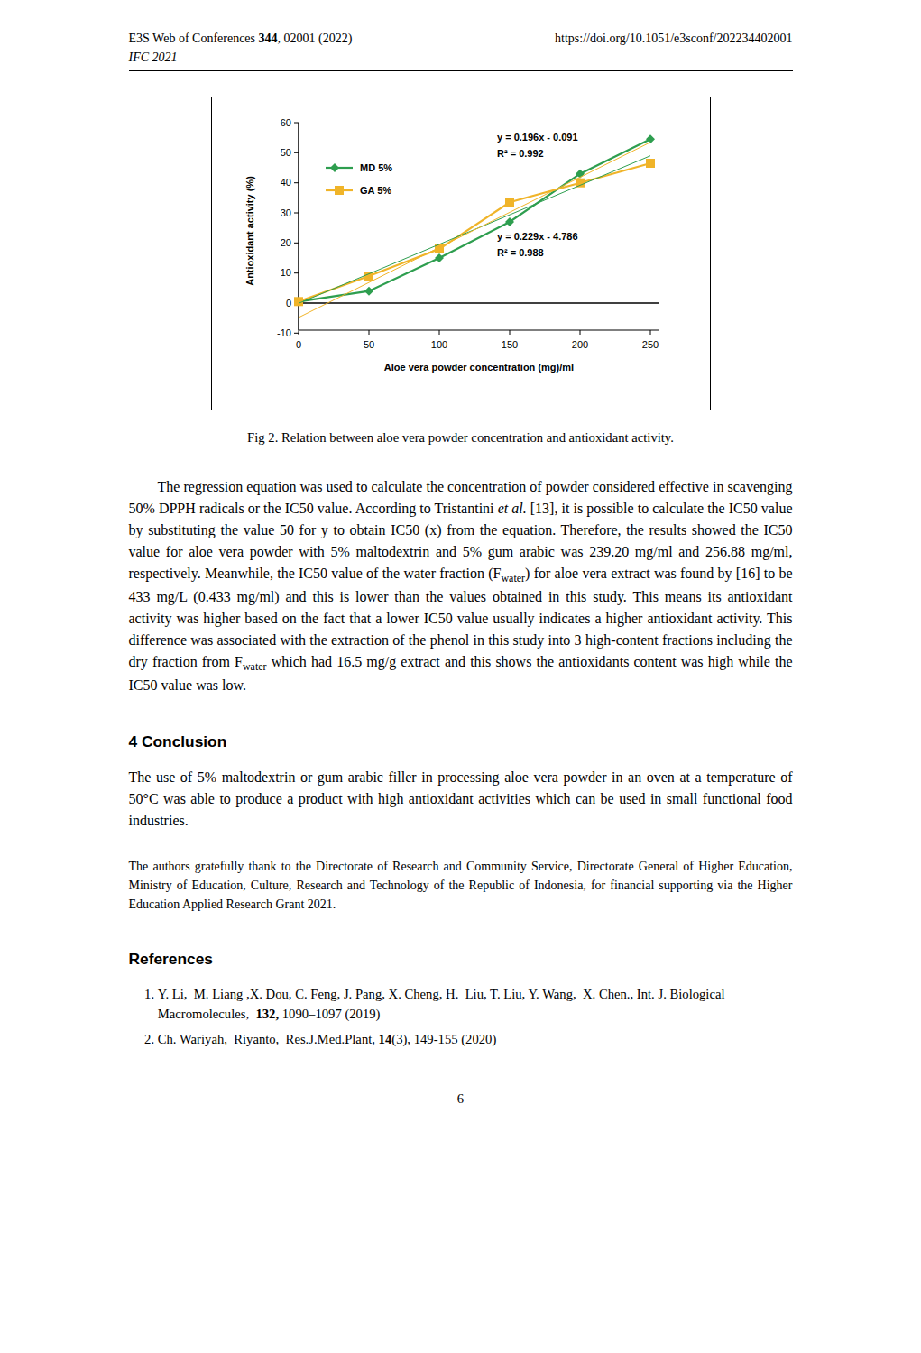E3S Web of Conferences 344, 02001 (2022)
IFC 2021
https://doi.org/10.1051/e3sconf/202234402001
60 50 40 30 20 10 0 -10 0 50 100 150 200 250 Antioxidant activity (%) Aloe vera powder concentration (mg)/ml MD 5% GA 5% y = 0.196x - 0.091 R² = 0.992 y = 0.229x - 4.786 R² = 0.988
Fig 2. Relation between aloe vera powder concentration and antioxidant activity.
The regression equation was used to calculate the concentration of powder considered effective in scavenging 50% DPPH radicals or the IC50 value. According to Tristantini et al. [13], it is possible to calculate the IC50 value by substituting the value 50 for y to obtain IC50 (x) from the equation. Therefore, the results showed the IC50 value for aloe vera powder with 5% maltodextrin and 5% gum arabic was 239.20 mg/ml and 256.88 mg/ml, respectively. Meanwhile, the IC50 value of the water fraction (Fwater) for aloe vera extract was found by [16] to be 433 mg/L (0.433 mg/ml) and this is lower than the values obtained in this study. This means its antioxidant activity was higher based on the fact that a lower IC50 value usually indicates a higher antioxidant activity. This difference was associated with the extraction of the phenol in this study into 3 high-content fractions including the dry fraction from Fwater which had 16.5 mg/g extract and this shows the antioxidants content was high while the IC50 value was low.
4 Conclusion
The use of 5% maltodextrin or gum arabic filler in processing aloe vera powder in an oven at a temperature of 50°C was able to produce a product with high antioxidant activities which can be used in small functional food industries.
The authors gratefully thank to the Directorate of Research and Community Service, Directorate General of Higher Education, Ministry of Education, Culture, Research and Technology of the Republic of Indonesia, for financial supporting via the Higher Education Applied Research Grant 2021.
References
Y. Li, M. Liang ,X. Dou, C. Feng, J. Pang, X. Cheng, H. Liu, T. Liu, Y. Wang, X. Chen., Int. J. Biological Macromolecules, 132, 1090–1097 (2019)
Ch. Wariyah, Riyanto, Res.J.Med.Plant, 14(3), 149-155 (2020)
6